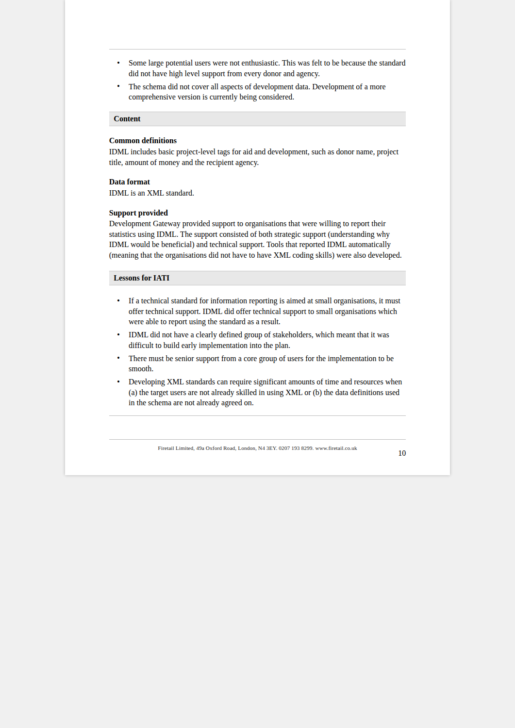Some large potential users were not enthusiastic. This was felt to be because the standard did not have high level support from every donor and agency.
The schema did not cover all aspects of development data. Development of a more comprehensive version is currently being considered.
Content
Common definitions
IDML includes basic project-level tags for aid and development, such as donor name, project title, amount of money and the recipient agency.
Data format
IDML is an XML standard.
Support provided
Development Gateway provided support to organisations that were willing to report their statistics using IDML. The support consisted of both strategic support (understanding why IDML would be beneficial) and technical support. Tools that reported IDML automatically (meaning that the organisations did not have to have XML coding skills) were also developed.
Lessons for IATI
If a technical standard for information reporting is aimed at small organisations, it must offer technical support. IDML did offer technical support to small organisations which were able to report using the standard as a result.
IDML did not have a clearly defined group of stakeholders, which meant that it was difficult to build early implementation into the plan.
There must be senior support from a core group of users for the implementation to be smooth.
Developing XML standards can require significant amounts of time and resources when (a) the target users are not already skilled in using XML or (b) the data definitions used in the schema are not already agreed on.
Firetail Limited, 49a Oxford Road, London, N4 3EY. 0207 193 8299. www.firetail.co.uk
10